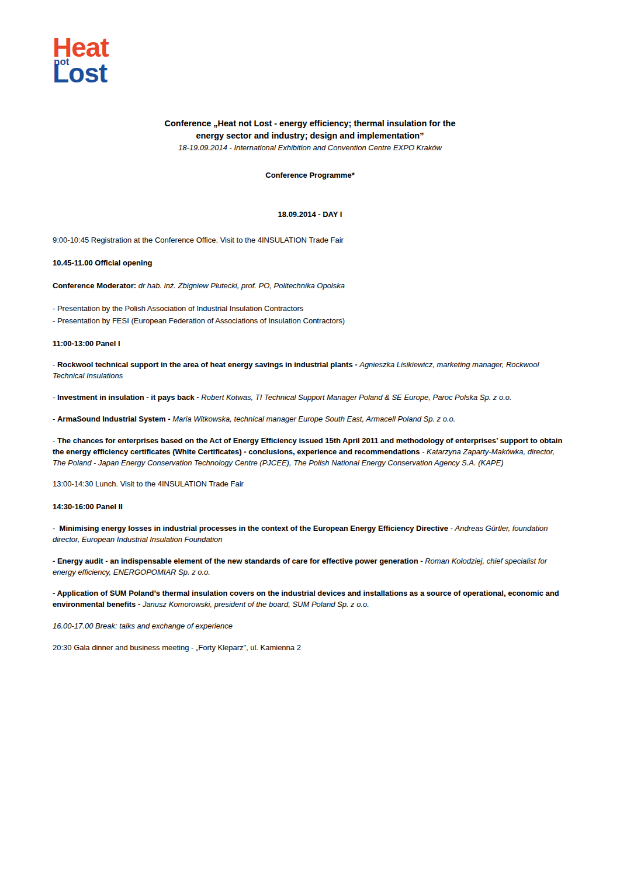Heat not Lost
Conference „Heat not Lost - energy efficiency; thermal insulation for the
energy sector and industry; design and implementation”
18-19.09.2014 - International Exhibition and Convention Centre EXPO Kraków
Conference Programme*
18.09.2014 - DAY I
9:00-10:45 Registration at the Conference Office. Visit to the 4INSULATION Trade Fair
10.45-11.00 Official opening
Conference Moderator: dr hab. inż. Zbigniew Plutecki, prof. PO, Politechnika Opolska
- Presentation by the Polish Association of Industrial Insulation Contractors
- Presentation by FESI (European Federation of Associations of Insulation Contractors)
11:00-13:00 Panel I
- Rockwool technical support in the area of heat energy savings in industrial plants - Agnieszka Lisikiewicz, marketing manager, Rockwool Technical Insulations
- Investment in insulation - it pays back - Robert Kotwas, TI Technical Support Manager Poland & SE Europe, Paroc Polska Sp. z o.o.
- ArmaSound Industrial System - Maria Witkowska, technical manager Europe South East, Armacell Poland Sp. z o.o.
- The chances for enterprises based on the Act of Energy Efficiency issued 15th April 2011 and methodology of enterprises’ support to obtain the energy efficiency certificates (White Certificates) - conclusions, experience and recommendations - Katarzyna Zaparty-Makówka, director, The Poland - Japan Energy Conservation Technology Centre (PJCEE), The Polish National Energy Conservation Agency S.A. (KAPE)
13:00-14:30 Lunch. Visit to the 4INSULATION Trade Fair
14:30-16:00 Panel II
- Minimising energy losses in industrial processes in the context of the European Energy Efficiency Directive - Andreas Gürtler, foundation director, European Industrial Insulation Foundation
- Energy audit - an indispensable element of the new standards of care for effective power generation - Roman Kołodziej, chief specialist for energy efficiency, ENERGOPOMIAR Sp. z o.o.
- Application of SUM Poland’s thermal insulation covers on the industrial devices and installations as a source of operational, economic and environmental benefits - Janusz Komorowski, president of the board, SUM Poland Sp. z o.o.
16.00-17.00 Break: talks and exchange of experience
20:30 Gala dinner and business meeting - „Forty Kleparz”, ul. Kamienna 2